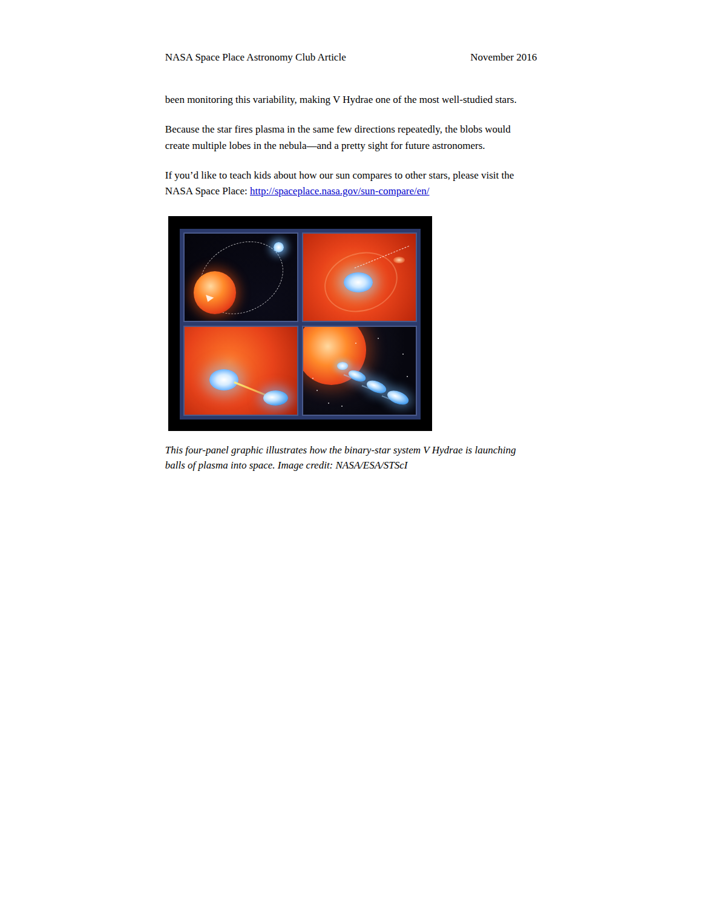NASA Space Place Astronomy Club Article
November 2016
been monitoring this variability, making V Hydrae one of the most well-studied stars.
Because the star fires plasma in the same few directions repeatedly, the blobs would create multiple lobes in the nebula—and a pretty sight for future astronomers.
If you’d like to teach kids about how our sun compares to other stars, please visit the NASA Space Place: http://spaceplace.nasa.gov/sun-compare/en/
This four-panel graphic illustrates how the binary-star system V Hydrae is launching balls of plasma into space. Image credit: NASA/ESA/STScI